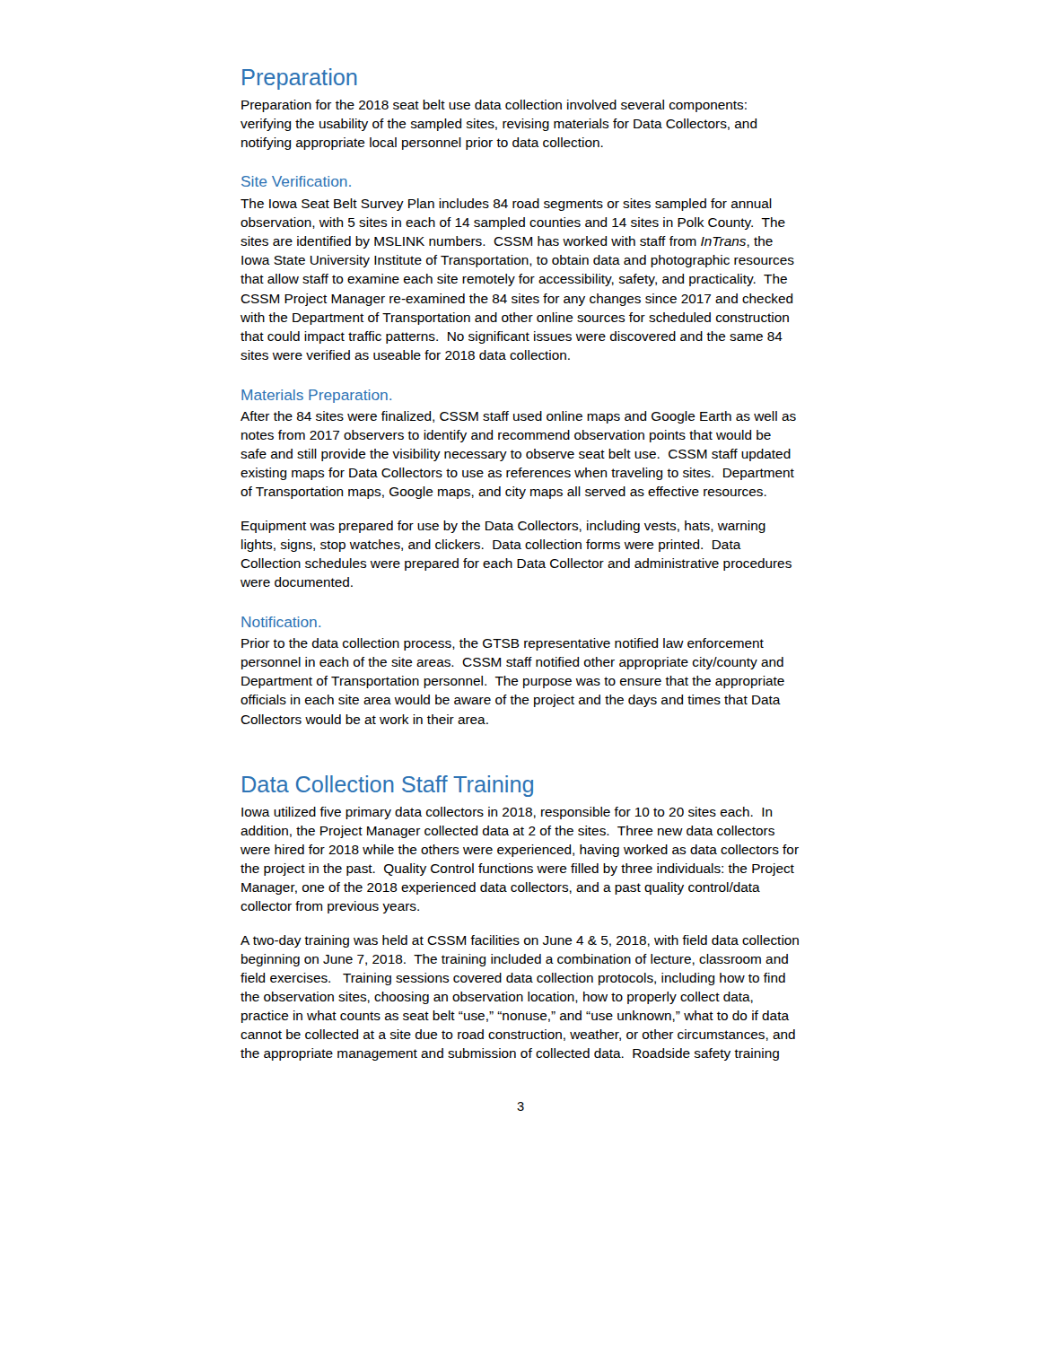Preparation
Preparation for the 2018 seat belt use data collection involved several components: verifying the usability of the sampled sites, revising materials for Data Collectors, and notifying appropriate local personnel prior to data collection.
Site Verification.
The Iowa Seat Belt Survey Plan includes 84 road segments or sites sampled for annual observation, with 5 sites in each of 14 sampled counties and 14 sites in Polk County. The sites are identified by MSLINK numbers. CSSM has worked with staff from InTrans, the Iowa State University Institute of Transportation, to obtain data and photographic resources that allow staff to examine each site remotely for accessibility, safety, and practicality. The CSSM Project Manager re-examined the 84 sites for any changes since 2017 and checked with the Department of Transportation and other online sources for scheduled construction that could impact traffic patterns. No significant issues were discovered and the same 84 sites were verified as useable for 2018 data collection.
Materials Preparation.
After the 84 sites were finalized, CSSM staff used online maps and Google Earth as well as notes from 2017 observers to identify and recommend observation points that would be safe and still provide the visibility necessary to observe seat belt use. CSSM staff updated existing maps for Data Collectors to use as references when traveling to sites. Department of Transportation maps, Google maps, and city maps all served as effective resources.
Equipment was prepared for use by the Data Collectors, including vests, hats, warning lights, signs, stop watches, and clickers. Data collection forms were printed. Data Collection schedules were prepared for each Data Collector and administrative procedures were documented.
Notification.
Prior to the data collection process, the GTSB representative notified law enforcement personnel in each of the site areas. CSSM staff notified other appropriate city/county and Department of Transportation personnel. The purpose was to ensure that the appropriate officials in each site area would be aware of the project and the days and times that Data Collectors would be at work in their area.
Data Collection Staff Training
Iowa utilized five primary data collectors in 2018, responsible for 10 to 20 sites each. In addition, the Project Manager collected data at 2 of the sites. Three new data collectors were hired for 2018 while the others were experienced, having worked as data collectors for the project in the past. Quality Control functions were filled by three individuals: the Project Manager, one of the 2018 experienced data collectors, and a past quality control/data collector from previous years.
A two-day training was held at CSSM facilities on June 4 & 5, 2018, with field data collection beginning on June 7, 2018. The training included a combination of lecture, classroom and field exercises. Training sessions covered data collection protocols, including how to find the observation sites, choosing an observation location, how to properly collect data, practice in what counts as seat belt “use,” “nonuse,” and “use unknown,” what to do if data cannot be collected at a site due to road construction, weather, or other circumstances, and the appropriate management and submission of collected data. Roadside safety training
3